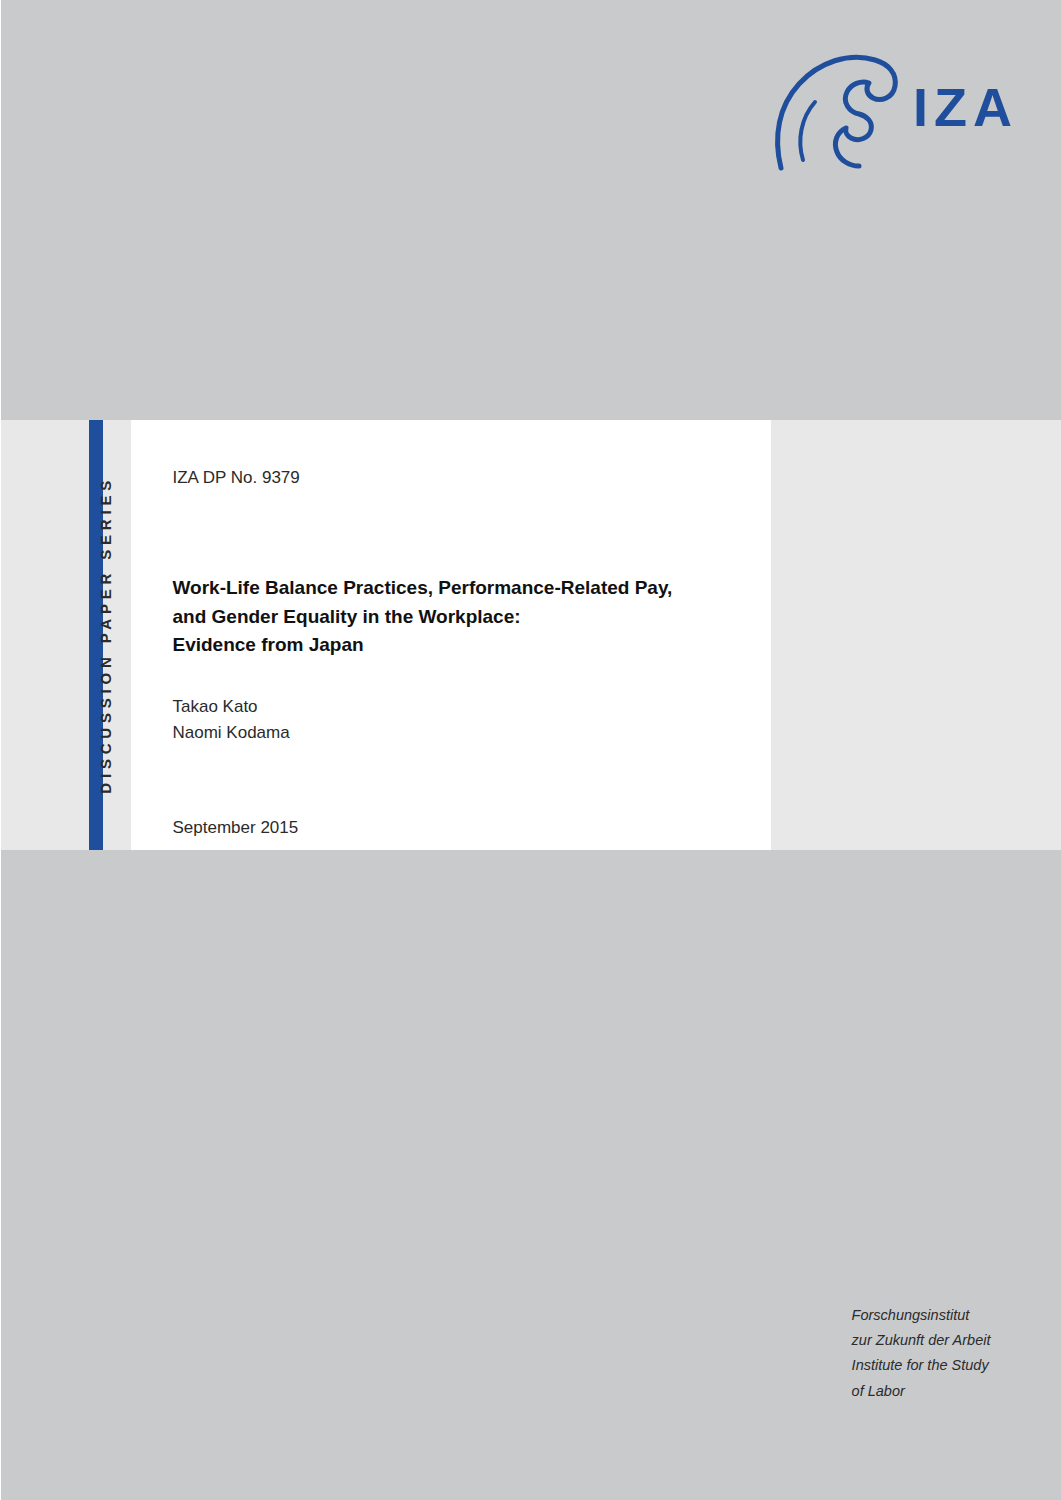IZA IZA
Discussion Paper Series
IZA DP No. 9379
Work-Life Balance Practices, Performance-Related Pay,
and Gender Equality in the Workplace:
Evidence from Japan
Takao Kato
Naomi Kodama
September 2015
Forschungsinstitut
zur Zukunft der Arbeit
Institute for the Study
of Labor